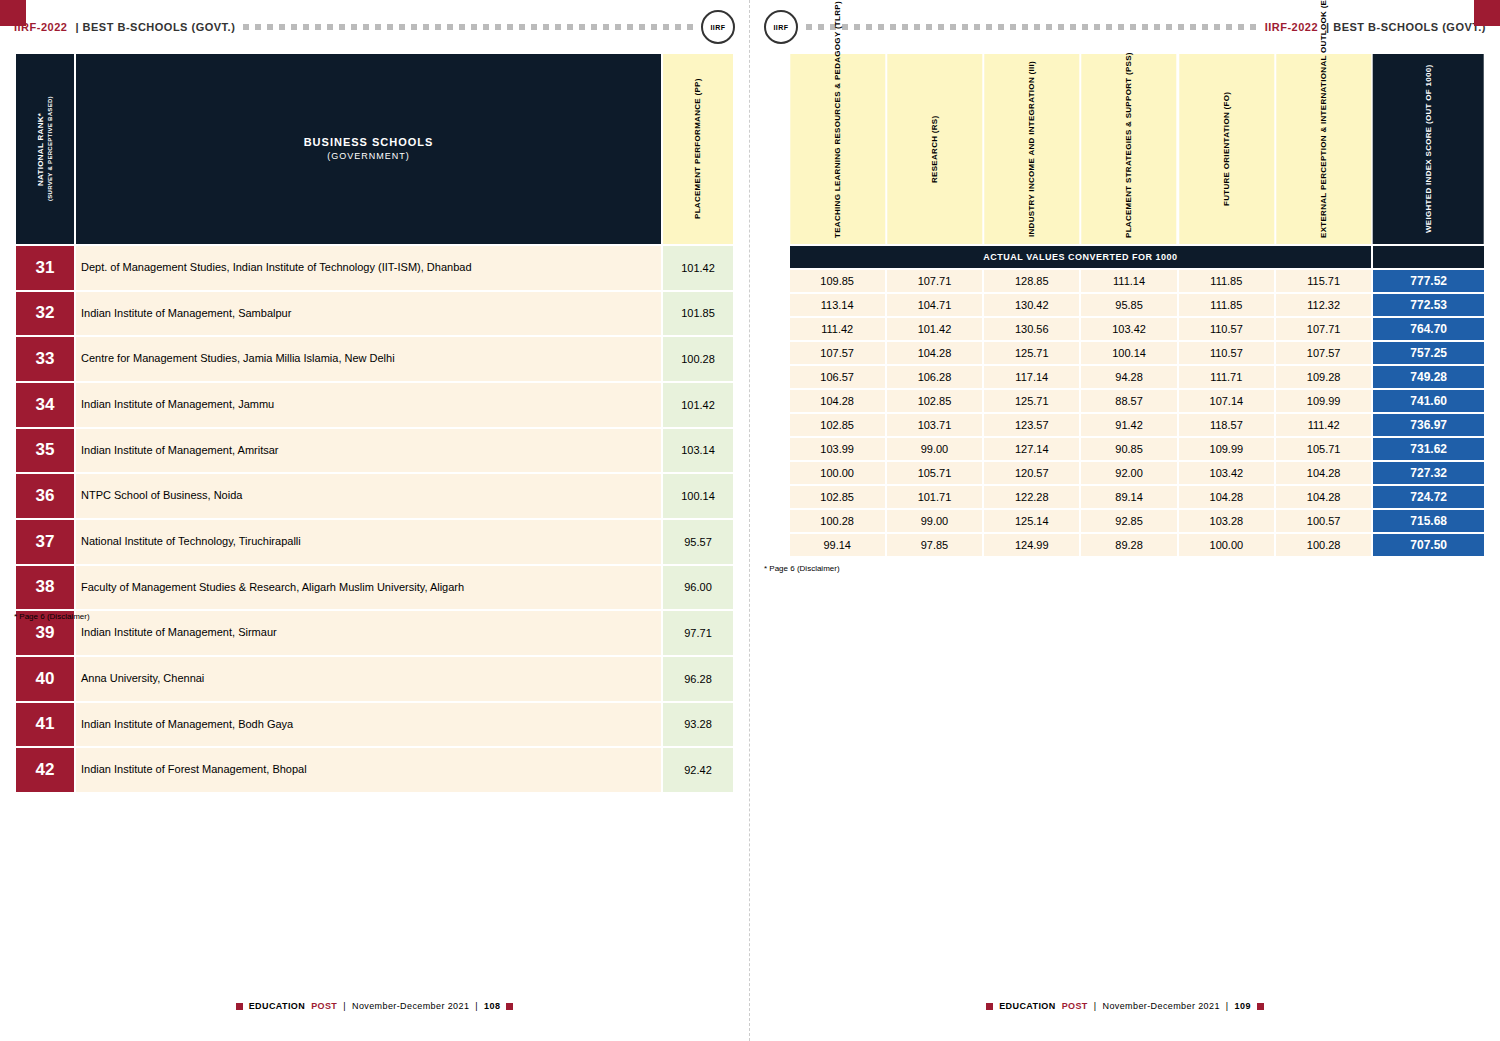IIRF-2022| BEST B-SCHOOLS (GOVT.)
IIRF
| NATIONAL RANK* (SURVEY & PERCEPTIVE BASED) | BUSINESS SCHOOLS (GOVERNMENT) | PLACEMENT PERFORMANCE (PP) |
| --- | --- | --- |
| 31 | Dept. of Management Studies, Indian Institute of Technology (IIT-ISM), Dhanbad | 101.42 |
| 32 | Indian Institute of Management, Sambalpur | 101.85 |
| 33 | Centre for Management Studies, Jamia Millia Islamia, New Delhi | 100.28 |
| 34 | Indian Institute of Management, Jammu | 101.42 |
| 35 | Indian Institute of Management, Amritsar | 103.14 |
| 36 | NTPC School of Business, Noida | 100.14 |
| 37 | National Institute of Technology, Tiruchirapalli | 95.57 |
| 38 | Faculty of Management Studies & Research, Aligarh Muslim University, Aligarh | 96.00 |
| 39 | Indian Institute of Management, Sirmaur | 97.71 |
| 40 | Anna University, Chennai | 96.28 |
| 41 | Indian Institute of Management, Bodh Gaya | 93.28 |
| 42 | Indian Institute of Forest Management, Bhopal | 92.42 |
* Page 6 (Disclaimer)
EDUCATION POST | November-December 2021 | 108
IIRF
IIRF-2022| BEST B-SCHOOLS (GOVT.)
| | TEACHING LEARNING RESOURCES & PEDAGOGY (TLRP) | RESEARCH (RS) | INDUSTRY INCOME AND INTEGRATION (III) | PLACEMENT STRATEGIES & SUPPORT (PSS) | FUTURE ORIENTATION (FO) | EXTERNAL PERCEPTION & INTERNATIONAL OUTLOOK (EPIO) | WEIGHTED INDEX SCORE (OUT OF 1000) |
| --- | --- | --- | --- | --- | --- | --- | --- |
| | ACTUAL VALUES CONVERTED FOR 1000 | |
| | 109.85 | 107.71 | 128.85 | 111.14 | 111.85 | 115.71 | 777.52 |
| | 113.14 | 104.71 | 130.42 | 95.85 | 111.85 | 112.32 | 772.53 |
| | 111.42 | 101.42 | 130.56 | 103.42 | 110.57 | 107.71 | 764.70 |
| | 107.57 | 104.28 | 125.71 | 100.14 | 110.57 | 107.57 | 757.25 |
| | 106.57 | 106.28 | 117.14 | 94.28 | 111.71 | 109.28 | 749.28 |
| | 104.28 | 102.85 | 125.71 | 88.57 | 107.14 | 109.99 | 741.60 |
| | 102.85 | 103.71 | 123.57 | 91.42 | 118.57 | 111.42 | 736.97 |
| | 103.99 | 99.00 | 127.14 | 90.85 | 109.99 | 105.71 | 731.62 |
| | 100.00 | 105.71 | 120.57 | 92.00 | 103.42 | 104.28 | 727.32 |
| | 102.85 | 101.71 | 122.28 | 89.14 | 104.28 | 104.28 | 724.72 |
| | 100.28 | 99.00 | 125.14 | 92.85 | 103.28 | 100.57 | 715.68 |
| | 99.14 | 97.85 | 124.99 | 89.28 | 100.00 | 100.28 | 707.50 |
* Page 6 (Disclaimer)
EDUCATION POST | November-December 2021 | 109